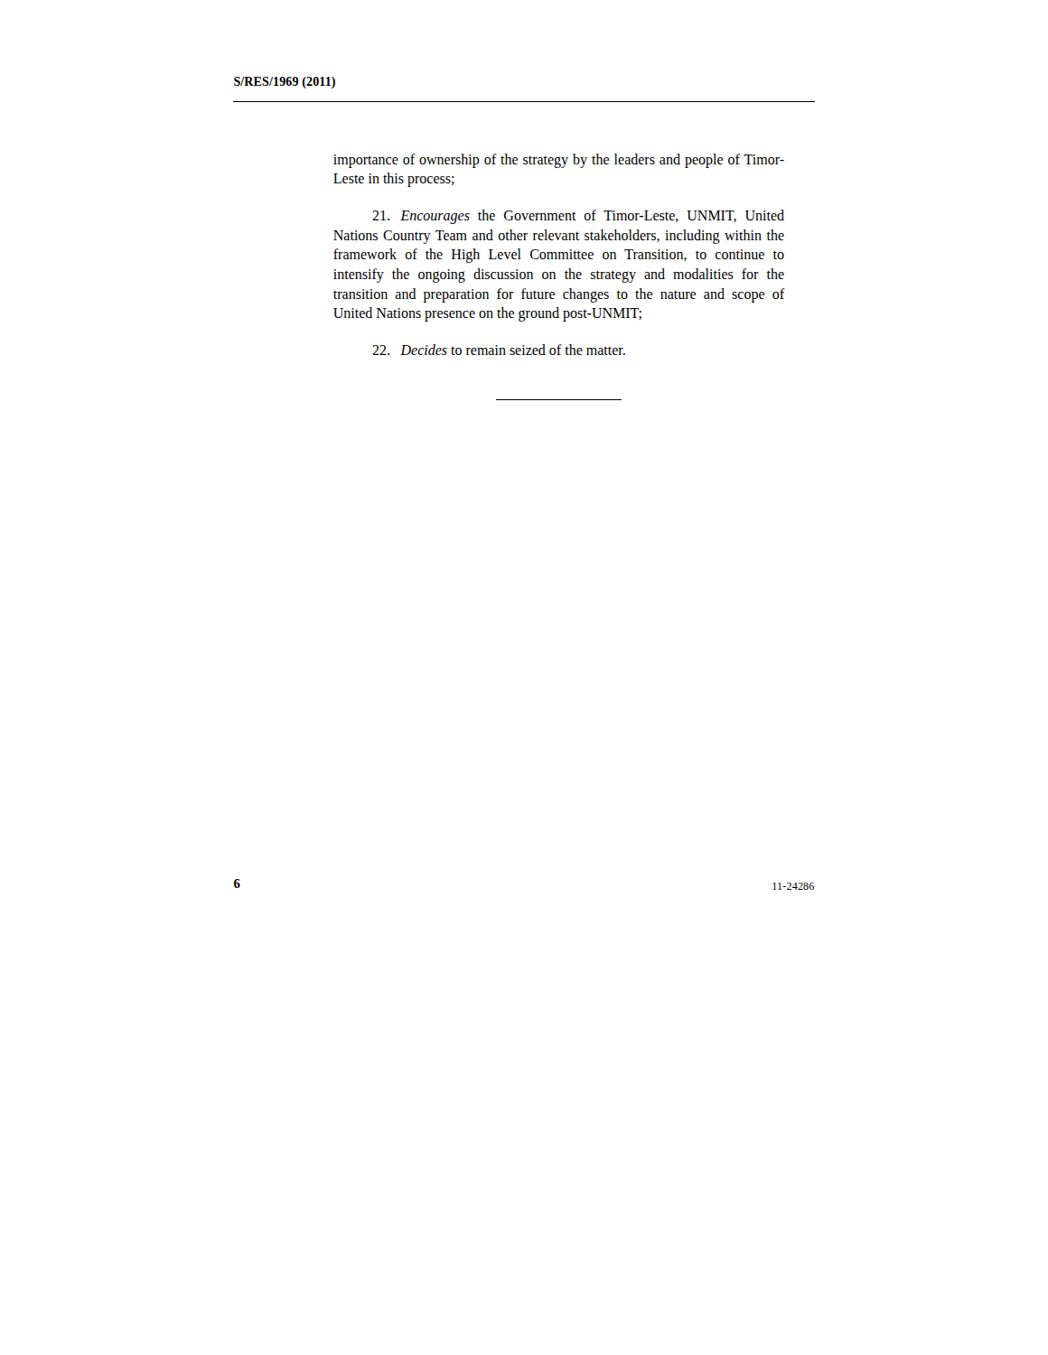S/RES/1969 (2011)
importance of ownership of the strategy by the leaders and people of Timor-Leste in this process;
21. Encourages the Government of Timor-Leste, UNMIT, United Nations Country Team and other relevant stakeholders, including within the framework of the High Level Committee on Transition, to continue to intensify the ongoing discussion on the strategy and modalities for the transition and preparation for future changes to the nature and scope of United Nations presence on the ground post-UNMIT;
22. Decides to remain seized of the matter.
6 11-24286